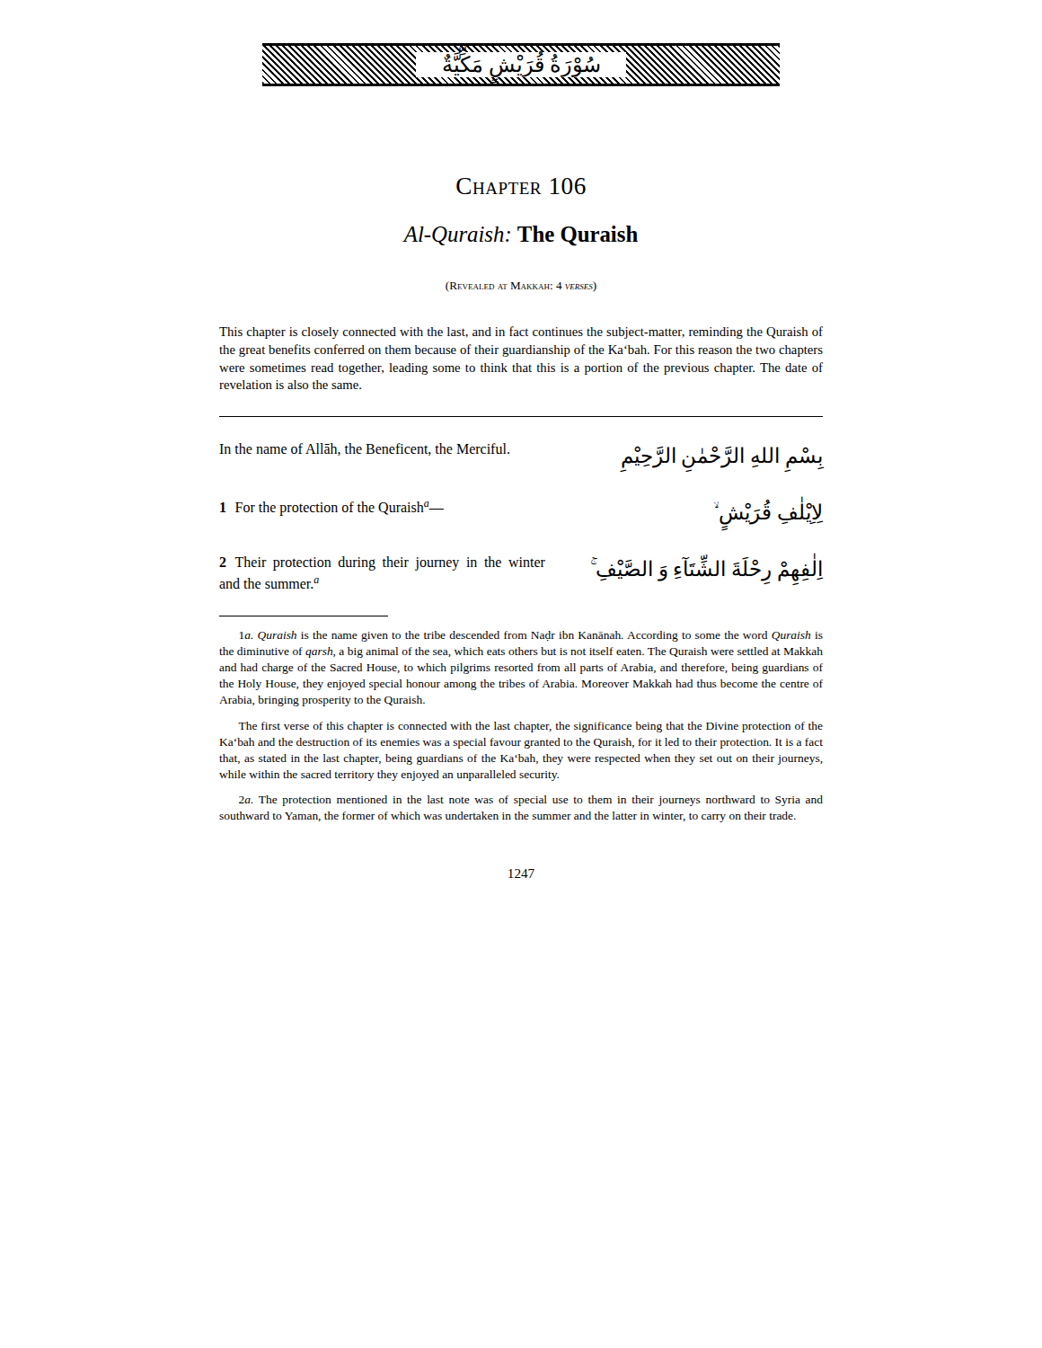سُوْرَةُ قُرَيْشٍ مَكِّيَّةٌ
Chapter 106
Al-Quraish: The Quraish
(Revealed at Makkah: 4 verses)
This chapter is closely connected with the last, and in fact continues the subject-matter, reminding the Quraish of the great benefits conferred on them because of their guardianship of the Ka‘bah. For this reason the two chapters were sometimes read together, leading some to think that this is a portion of the previous chapter. The date of revelation is also the same.
| In the name of Allāh, the Beneficent, the Merciful. | بِسْمِ اللهِ الرَّحْمٰنِ الرَّحِيْمِ |
| 1 For the protection of the Quraish a — | لِاِيْلٰفِ قُرَيْشٍ ۙ |
| 2 Their protection during their journey in the winter and the summer. a | اِلٰفِهِمْ رِحْلَةَ الشِّتَآءِ وَ الصَّيْفِ ۚ |
1a. Quraish is the name given to the tribe descended from Naḍr ibn Kanānah. According to some the word Quraish is the diminutive of qarsh, a big animal of the sea, which eats others but is not itself eaten. The Quraish were settled at Makkah and had charge of the Sacred House, to which pilgrims resorted from all parts of Arabia, and therefore, being guardians of the Holy House, they enjoyed special honour among the tribes of Arabia. Moreover Makkah had thus become the centre of Arabia, bringing prosperity to the Quraish.
The first verse of this chapter is connected with the last chapter, the significance being that the Divine protection of the Ka‘bah and the destruction of its enemies was a special favour granted to the Quraish, for it led to their protection. It is a fact that, as stated in the last chapter, being guardians of the Ka‘bah, they were respected when they set out on their journeys, while within the sacred territory they enjoyed an unparalleled security.
2a. The protection mentioned in the last note was of special use to them in their journeys northward to Syria and southward to Yaman, the former of which was undertaken in the summer and the latter in winter, to carry on their trade.
1247